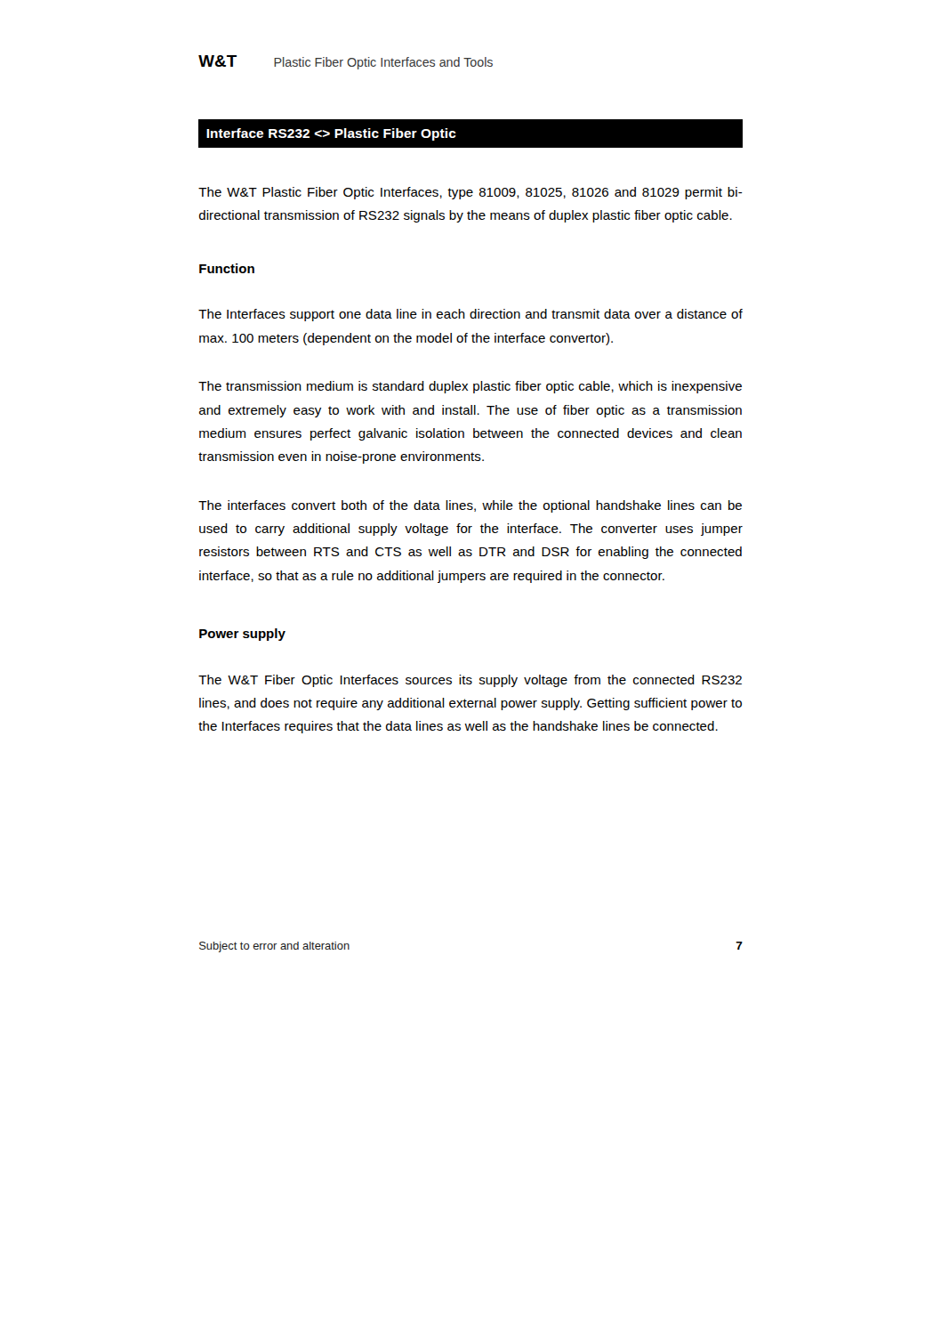W&T Plastic Fiber Optic Interfaces and Tools
Interface RS232 <> Plastic Fiber Optic
The W&T Plastic Fiber Optic Interfaces, type 81009, 81025, 81026 and 81029 permit bi-directional transmission of RS232 signals by the means of duplex plastic fiber optic cable.
Function
The Interfaces support one data line in each direction and transmit data over a distance of max. 100 meters (dependent on the model of the interface convertor).
The transmission medium is standard duplex plastic fiber optic cable, which is inexpensive and extremely easy to work with and install. The use of fiber optic as a transmission medium ensures perfect galvanic isolation between the connected devices and clean transmission even in noise-prone environments.
The interfaces convert both of the data lines, while the optional handshake lines can be used to carry additional supply voltage for the interface. The converter uses jumper resistors between RTS and CTS as well as DTR and DSR for enabling the connected interface, so that as a rule no additional jumpers are required in the connector.
Power supply
The W&T Fiber Optic Interfaces sources its supply voltage from the connected RS232 lines, and does not require any additional external power supply. Getting sufficient power to the Interfaces requires that the data lines as well as the handshake lines be connected.
Subject to error and alteration 7